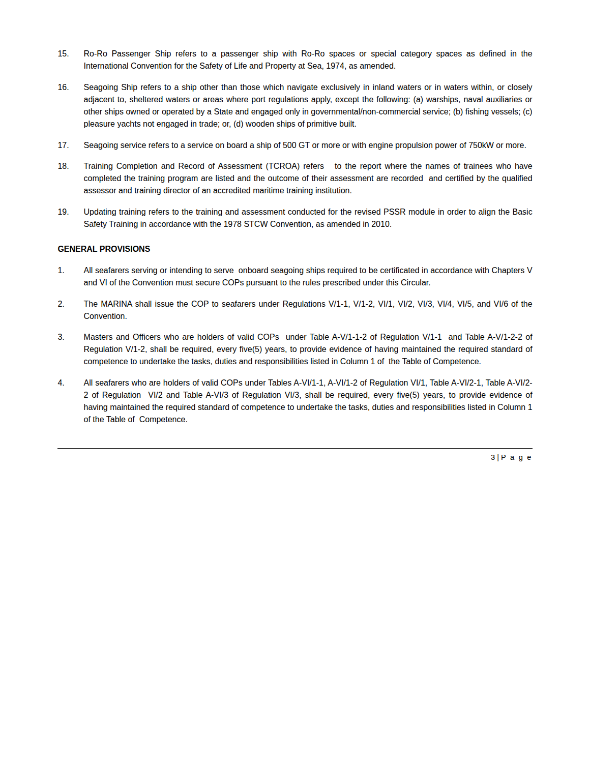15. Ro-Ro Passenger Ship refers to a passenger ship with Ro-Ro spaces or special category spaces as defined in the International Convention for the Safety of Life and Property at Sea, 1974, as amended.
16. Seagoing Ship refers to a ship other than those which navigate exclusively in inland waters or in waters within, or closely adjacent to, sheltered waters or areas where port regulations apply, except the following: (a) warships, naval auxiliaries or other ships owned or operated by a State and engaged only in governmental/non-commercial service; (b) fishing vessels; (c) pleasure yachts not engaged in trade; or, (d) wooden ships of primitive built.
17. Seagoing service refers to a service on board a ship of 500 GT or more or with engine propulsion power of 750kW or more.
18. Training Completion and Record of Assessment (TCROA) refers to the report where the names of trainees who have completed the training program are listed and the outcome of their assessment are recorded and certified by the qualified assessor and training director of an accredited maritime training institution.
19. Updating training refers to the training and assessment conducted for the revised PSSR module in order to align the Basic Safety Training in accordance with the 1978 STCW Convention, as amended in 2010.
GENERAL PROVISIONS
1. All seafarers serving or intending to serve onboard seagoing ships required to be certificated in accordance with Chapters V and VI of the Convention must secure COPs pursuant to the rules prescribed under this Circular.
2. The MARINA shall issue the COP to seafarers under Regulations V/1-1, V/1-2, VI/1, VI/2, VI/3, VI/4, VI/5, and VI/6 of the Convention.
3. Masters and Officers who are holders of valid COPs under Table A-V/1-1-2 of Regulation V/1-1 and Table A-V/1-2-2 of Regulation V/1-2, shall be required, every five(5) years, to provide evidence of having maintained the required standard of competence to undertake the tasks, duties and responsibilities listed in Column 1 of the Table of Competence.
4. All seafarers who are holders of valid COPs under Tables A-VI/1-1, A-VI/1-2 of Regulation VI/1, Table A-VI/2-1, Table A-VI/2-2 of Regulation VI/2 and Table A-VI/3 of Regulation VI/3, shall be required, every five(5) years, to provide evidence of having maintained the required standard of competence to undertake the tasks, duties and responsibilities listed in Column 1 of the Table of Competence.
3 | P a g e